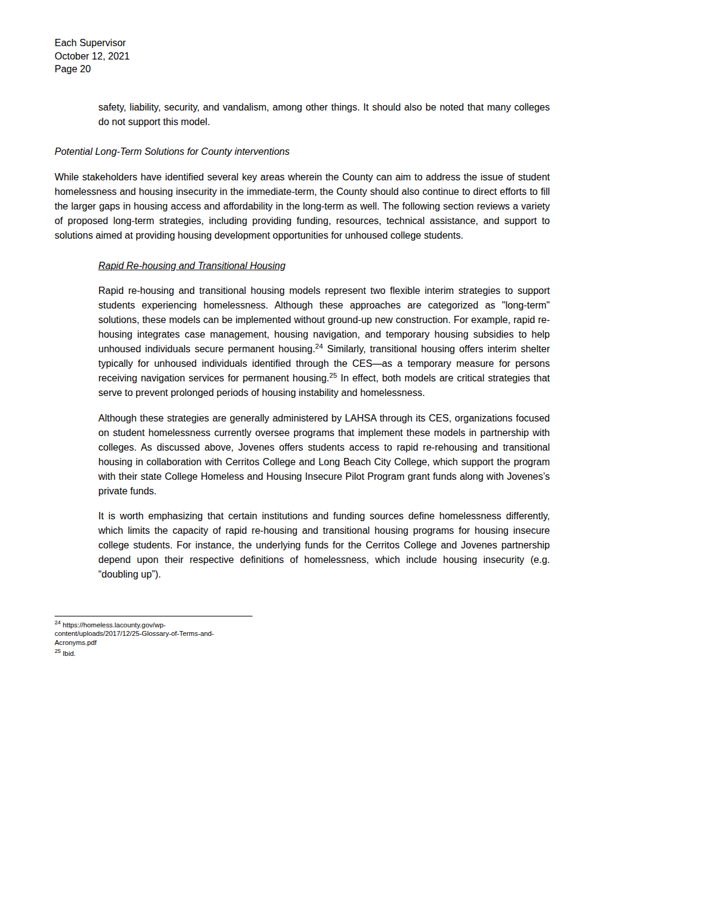Each Supervisor
October 12, 2021
Page 20
safety, liability, security, and vandalism, among other things. It should also be noted that many colleges do not support this model.
Potential Long-Term Solutions for County interventions
While stakeholders have identified several key areas wherein the County can aim to address the issue of student homelessness and housing insecurity in the immediate-term, the County should also continue to direct efforts to fill the larger gaps in housing access and affordability in the long-term as well. The following section reviews a variety of proposed long-term strategies, including providing funding, resources, technical assistance, and support to solutions aimed at providing housing development opportunities for unhoused college students.
Rapid Re-housing and Transitional Housing
Rapid re-housing and transitional housing models represent two flexible interim strategies to support students experiencing homelessness. Although these approaches are categorized as "long-term" solutions, these models can be implemented without ground-up new construction. For example, rapid re-housing integrates case management, housing navigation, and temporary housing subsidies to help unhoused individuals secure permanent housing.24 Similarly, transitional housing offers interim shelter typically for unhoused individuals identified through the CES—as a temporary measure for persons receiving navigation services for permanent housing.25 In effect, both models are critical strategies that serve to prevent prolonged periods of housing instability and homelessness.
Although these strategies are generally administered by LAHSA through its CES, organizations focused on student homelessness currently oversee programs that implement these models in partnership with colleges. As discussed above, Jovenes offers students access to rapid re-rehousing and transitional housing in collaboration with Cerritos College and Long Beach City College, which support the program with their state College Homeless and Housing Insecure Pilot Program grant funds along with Jovenes’s private funds.
It is worth emphasizing that certain institutions and funding sources define homelessness differently, which limits the capacity of rapid re-housing and transitional housing programs for housing insecure college students. For instance, the underlying funds for the Cerritos College and Jovenes partnership depend upon their respective definitions of homelessness, which include housing insecurity (e.g. “doubling up”).
24 https://homeless.lacounty.gov/wp-content/uploads/2017/12/25-Glossary-of-Terms-and-Acronyms.pdf
25 Ibid.